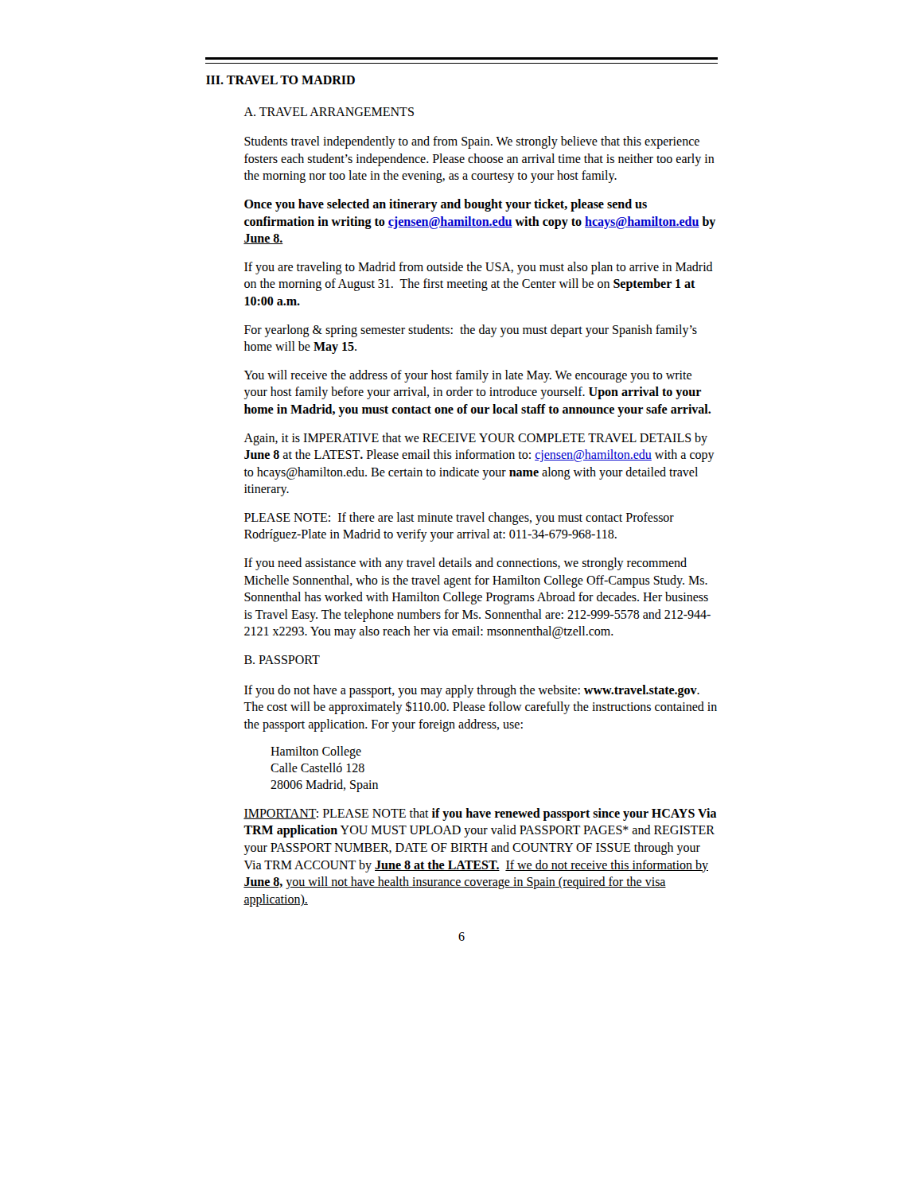III. TRAVEL TO MADRID
A. TRAVEL ARRANGEMENTS
Students travel independently to and from Spain. We strongly believe that this experience fosters each student’s independence. Please choose an arrival time that is neither too early in the morning nor too late in the evening, as a courtesy to your host family.
Once you have selected an itinerary and bought your ticket, please send us confirmation in writing to cjensen@hamilton.edu with copy to hcays@hamilton.edu by June 8.
If you are traveling to Madrid from outside the USA, you must also plan to arrive in Madrid on the morning of August 31. The first meeting at the Center will be on September 1 at 10:00 a.m.
For yearlong & spring semester students: the day you must depart your Spanish family’s home will be May 15.
You will receive the address of your host family in late May. We encourage you to write your host family before your arrival, in order to introduce yourself. Upon arrival to your home in Madrid, you must contact one of our local staff to announce your safe arrival.
Again, it is IMPERATIVE that we RECEIVE YOUR COMPLETE TRAVEL DETAILS by June 8 at the LATEST. Please email this information to: cjensen@hamilton.edu with a copy to hcays@hamilton.edu. Be certain to indicate your name along with your detailed travel itinerary.
PLEASE NOTE: If there are last minute travel changes, you must contact Professor Rodríguez-Plate in Madrid to verify your arrival at: 011-34-679-968-118.
If you need assistance with any travel details and connections, we strongly recommend Michelle Sonnenthal, who is the travel agent for Hamilton College Off-Campus Study. Ms. Sonnenthal has worked with Hamilton College Programs Abroad for decades. Her business is Travel Easy. The telephone numbers for Ms. Sonnenthal are: 212-999-5578 and 212-944-2121 x2293. You may also reach her via email: msonnenthal@tzell.com.
B. PASSPORT
If you do not have a passport, you may apply through the website: www.travel.state.gov. The cost will be approximately $110.00. Please follow carefully the instructions contained in the passport application. For your foreign address, use:
Hamilton College
Calle Castelló 128
28006 Madrid, Spain
IMPORTANT: PLEASE NOTE that if you have renewed passport since your HCAYS Via TRM application YOU MUST UPLOAD your valid PASSPORT PAGES* and REGISTER your PASSPORT NUMBER, DATE OF BIRTH and COUNTRY OF ISSUE through your Via TRM ACCOUNT by June 8 at the LATEST. If we do not receive this information by June 8, you will not have health insurance coverage in Spain (required for the visa application).
6